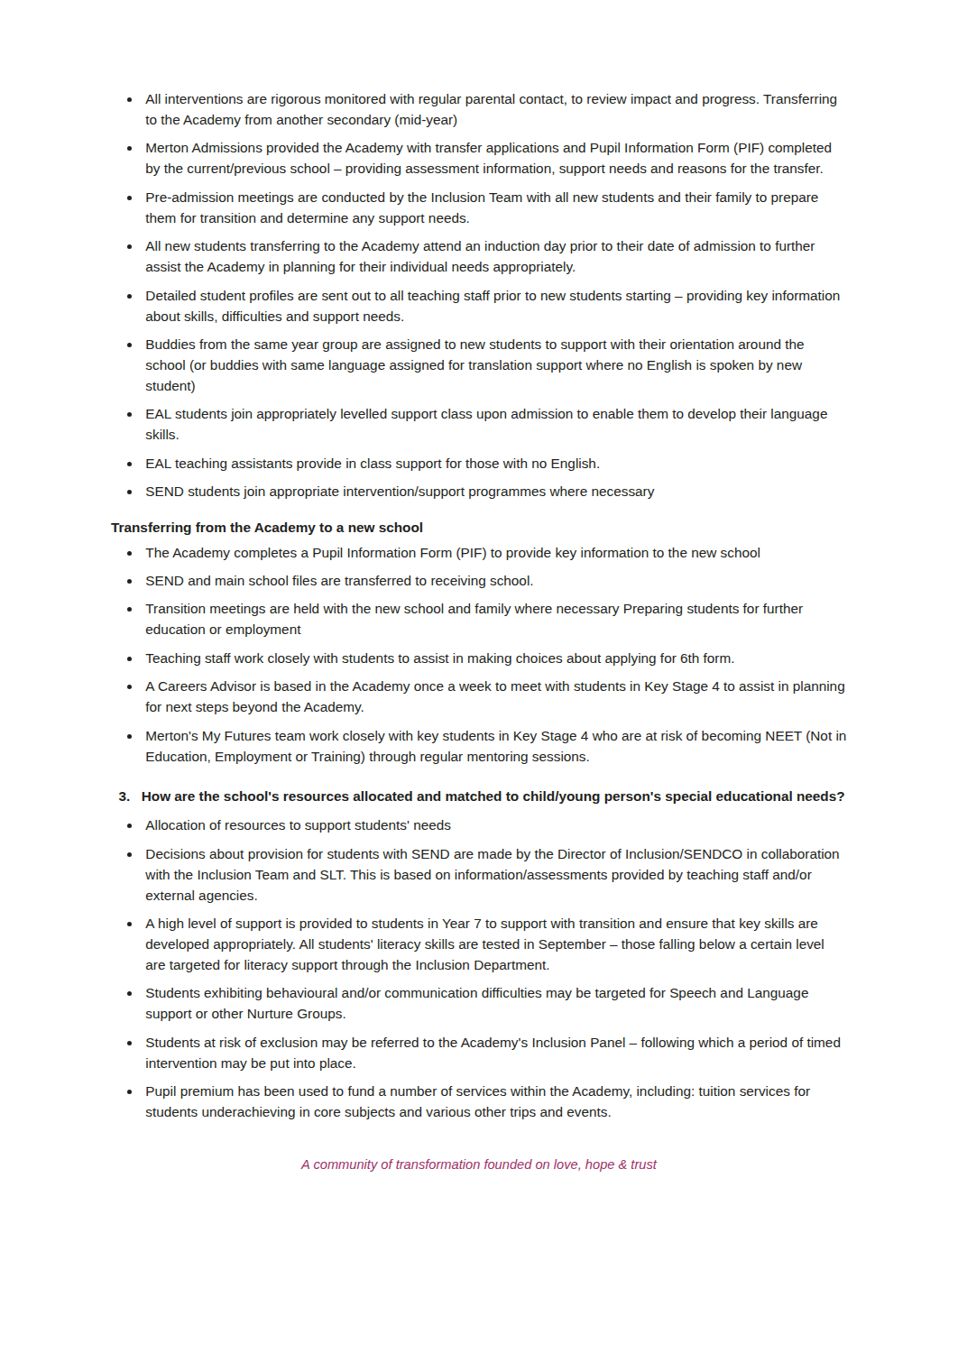All interventions are rigorous monitored with regular parental contact, to review impact and progress. Transferring to the Academy from another secondary (mid-year)
Merton Admissions provided the Academy with transfer applications and Pupil Information Form (PIF) completed by the current/previous school – providing assessment information, support needs and reasons for the transfer.
Pre-admission meetings are conducted by the Inclusion Team with all new students and their family to prepare them for transition and determine any support needs.
All new students transferring to the Academy attend an induction day prior to their date of admission to further assist the Academy in planning for their individual needs appropriately.
Detailed student profiles are sent out to all teaching staff prior to new students starting – providing key information about skills, difficulties and support needs.
Buddies from the same year group are assigned to new students to support with their orientation around the school (or buddies with same language assigned for translation support where no English is spoken by new student)
EAL students join appropriately levelled support class upon admission to enable them to develop their language skills.
EAL teaching assistants provide in class support for those with no English.
SEND students join appropriate intervention/support programmes where necessary
Transferring from the Academy to a new school
The Academy completes a Pupil Information Form (PIF) to provide key information to the new school
SEND and main school files are transferred to receiving school.
Transition meetings are held with the new school and family where necessary Preparing students for further education or employment
Teaching staff work closely with students to assist in making choices about applying for 6th form.
A Careers Advisor is based in the Academy once a week to meet with students in Key Stage 4 to assist in planning for next steps beyond the Academy.
Merton's My Futures team work closely with key students in Key Stage 4 who are at risk of becoming NEET (Not in Education, Employment or Training) through regular mentoring sessions.
How are the school's resources allocated and matched to child/young person's special educational needs?
Allocation of resources to support students' needs
Decisions about provision for students with SEND are made by the Director of Inclusion/SENDCO in collaboration with the Inclusion Team and SLT. This is based on information/assessments provided by teaching staff and/or external agencies.
A high level of support is provided to students in Year 7 to support with transition and ensure that key skills are developed appropriately. All students' literacy skills are tested in September – those falling below a certain level are targeted for literacy support through the Inclusion Department.
Students exhibiting behavioural and/or communication difficulties may be targeted for Speech and Language support or other Nurture Groups.
Students at risk of exclusion may be referred to the Academy's Inclusion Panel – following which a period of timed intervention may be put into place.
Pupil premium has been used to fund a number of services within the Academy, including: tuition services for students underachieving in core subjects and various other trips and events.
A community of transformation founded on love, hope & trust